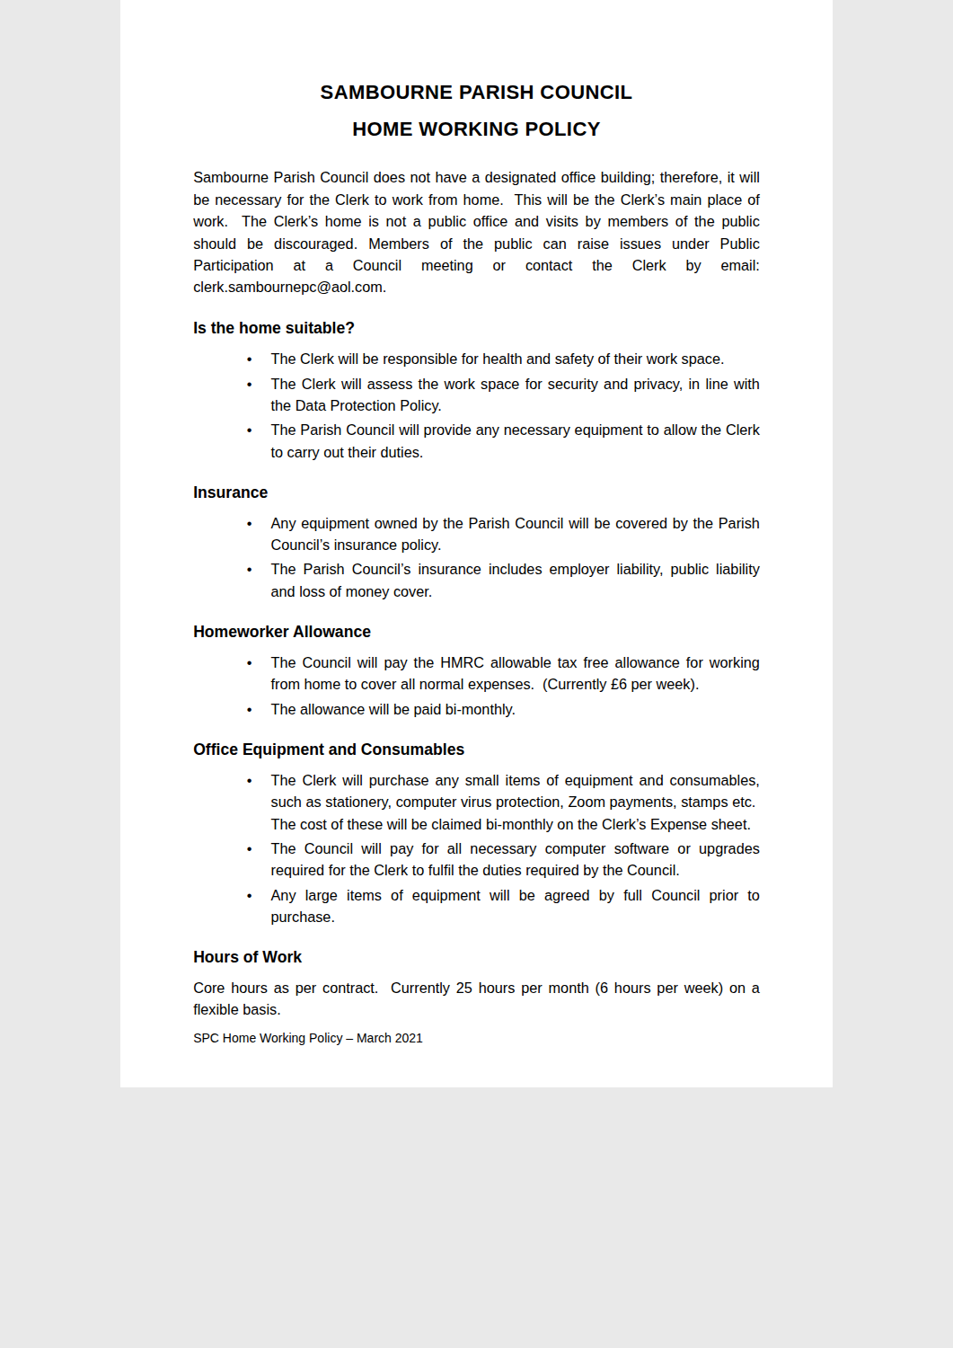SAMBOURNE PARISH COUNCIL
HOME WORKING POLICY
Sambourne Parish Council does not have a designated office building; therefore, it will be necessary for the Clerk to work from home. This will be the Clerk’s main place of work. The Clerk’s home is not a public office and visits by members of the public should be discouraged. Members of the public can raise issues under Public Participation at a Council meeting or contact the Clerk by email: clerk.sambournepc@aol.com.
Is the home suitable?
The Clerk will be responsible for health and safety of their work space.
The Clerk will assess the work space for security and privacy, in line with the Data Protection Policy.
The Parish Council will provide any necessary equipment to allow the Clerk to carry out their duties.
Insurance
Any equipment owned by the Parish Council will be covered by the Parish Council’s insurance policy.
The Parish Council’s insurance includes employer liability, public liability and loss of money cover.
Homeworker Allowance
The Council will pay the HMRC allowable tax free allowance for working from home to cover all normal expenses. (Currently £6 per week).
The allowance will be paid bi-monthly.
Office Equipment and Consumables
The Clerk will purchase any small items of equipment and consumables, such as stationery, computer virus protection, Zoom payments, stamps etc. The cost of these will be claimed bi-monthly on the Clerk’s Expense sheet.
The Council will pay for all necessary computer software or upgrades required for the Clerk to fulfil the duties required by the Council.
Any large items of equipment will be agreed by full Council prior to purchase.
Hours of Work
Core hours as per contract. Currently 25 hours per month (6 hours per week) on a flexible basis.
SPC Home Working Policy – March 2021